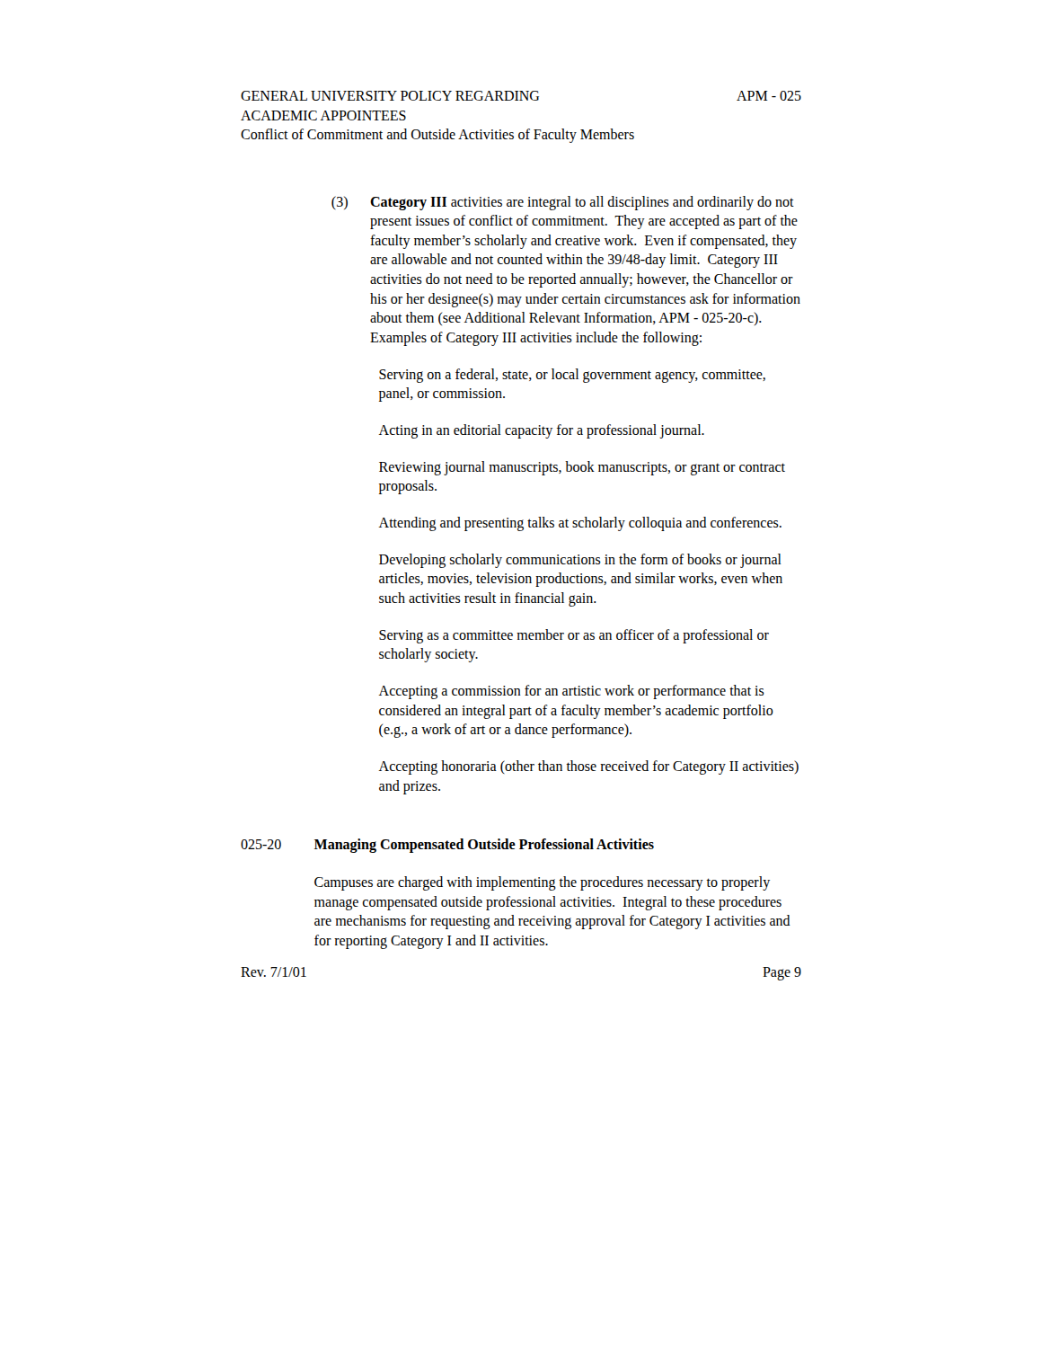General University Policy Regarding
APM - 025
Academic Appointees
Conflict of Commitment and Outside Activities of Faculty Members
(3)
Category III activities are integral to all disciplines and ordinarily do not present issues of conflict of commitment. They are accepted as part of the faculty member’s scholarly and creative work. Even if compensated, they are allowable and not counted within the 39/48-day limit. Category III activities do not need to be reported annually; however, the Chancellor or his or her designee(s) may under certain circumstances ask for information about them (see Additional Relevant Information, APM - 025-20-c). Examples of Category III activities include the following:
Serving on a federal, state, or local government agency, committee, panel, or commission.
Acting in an editorial capacity for a professional journal.
Reviewing journal manuscripts, book manuscripts, or grant or contract proposals.
Attending and presenting talks at scholarly colloquia and conferences.
Developing scholarly communications in the form of books or journal articles, movies, television productions, and similar works, even when such activities result in financial gain.
Serving as a committee member or as an officer of a professional or scholarly society.
Accepting a commission for an artistic work or performance that is considered an integral part of a faculty member’s academic portfolio (e.g., a work of art or a dance performance).
Accepting honoraria (other than those received for Category II activities) and prizes.
025-20
Managing Compensated Outside Professional Activities
Campuses are charged with implementing the procedures necessary to properly manage compensated outside professional activities. Integral to these procedures are mechanisms for requesting and receiving approval for Category I activities and for reporting Category I and II activities.
Rev. 7/1/01
Page 9